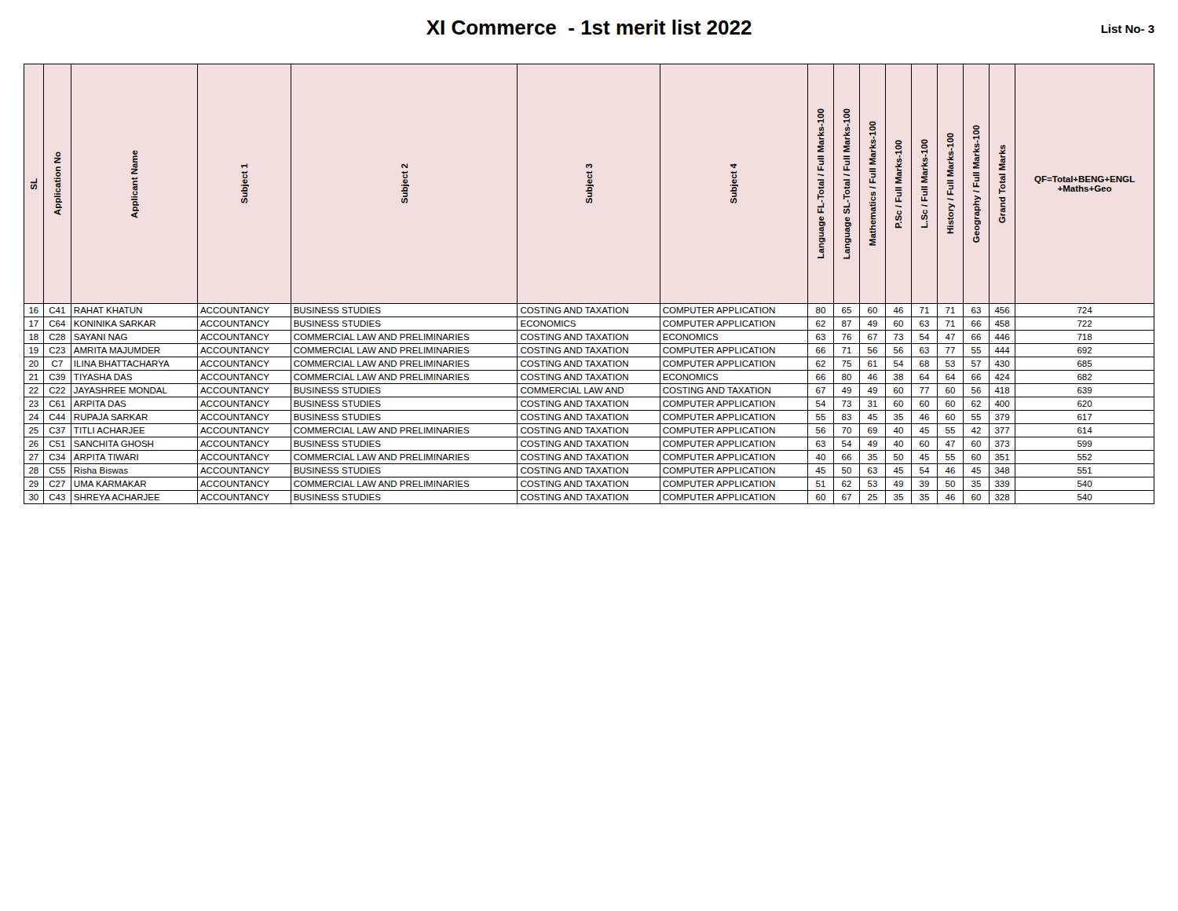List No- 3
XI Commerce - 1st merit list 2022
| SL | Application No | Applicant Name | Subject 1 | Subject 2 | Subject 3 | Subject 4 | Language FL-Total / Full Marks-100 | Language SL-Total / Full Marks-100 | Mathematics / Full Marks-100 | P.Sc / Full Marks-100 | L.Sc / Full Marks-100 | History / Full Marks-100 | Geography / Full Marks-100 | Grand Total Marks | QF=Total+BENG+ENGL +Maths+Geo |
| --- | --- | --- | --- | --- | --- | --- | --- | --- | --- | --- | --- | --- | --- | --- | --- |
| 16 | C41 | RAHAT KHATUN | ACCOUNTANCY | BUSINESS STUDIES | COSTING AND TAXATION | COMPUTER APPLICATION | 80 | 65 | 60 | 46 | 71 | 71 | 63 | 456 | 724 |
| 17 | C64 | KONINIKA SARKAR | ACCOUNTANCY | BUSINESS STUDIES | ECONOMICS | COMPUTER APPLICATION | 62 | 87 | 49 | 60 | 63 | 71 | 66 | 458 | 722 |
| 18 | C28 | SAYANI NAG | ACCOUNTANCY | COMMERCIAL LAW AND PRELIMINARIES | COSTING AND TAXATION | ECONOMICS | 63 | 76 | 67 | 73 | 54 | 47 | 66 | 446 | 718 |
| 19 | C23 | AMRITA MAJUMDER | ACCOUNTANCY | COMMERCIAL LAW AND PRELIMINARIES | COSTING AND TAXATION | COMPUTER APPLICATION | 66 | 71 | 56 | 56 | 63 | 77 | 55 | 444 | 692 |
| 20 | C7 | ILINA BHATTACHARYA | ACCOUNTANCY | COMMERCIAL LAW AND PRELIMINARIES | COSTING AND TAXATION | COMPUTER APPLICATION | 62 | 75 | 61 | 54 | 68 | 53 | 57 | 430 | 685 |
| 21 | C39 | TIYASHA DAS | ACCOUNTANCY | COMMERCIAL LAW AND PRELIMINARIES | COSTING AND TAXATION | ECONOMICS | 66 | 80 | 46 | 38 | 64 | 64 | 66 | 424 | 682 |
| 22 | C22 | JAYASHREE MONDAL | ACCOUNTANCY | BUSINESS STUDIES | COMMERCIAL LAW AND | COSTING AND TAXATION | 67 | 49 | 49 | 60 | 77 | 60 | 56 | 418 | 639 |
| 23 | C61 | ARPITA DAS | ACCOUNTANCY | BUSINESS STUDIES | COSTING AND TAXATION | COMPUTER APPLICATION | 54 | 73 | 31 | 60 | 60 | 60 | 62 | 400 | 620 |
| 24 | C44 | RUPAJA SARKAR | ACCOUNTANCY | BUSINESS STUDIES | COSTING AND TAXATION | COMPUTER APPLICATION | 55 | 83 | 45 | 35 | 46 | 60 | 55 | 379 | 617 |
| 25 | C37 | TITLI ACHARJEE | ACCOUNTANCY | COMMERCIAL LAW AND PRELIMINARIES | COSTING AND TAXATION | COMPUTER APPLICATION | 56 | 70 | 69 | 40 | 45 | 55 | 42 | 377 | 614 |
| 26 | C51 | SANCHITA GHOSH | ACCOUNTANCY | BUSINESS STUDIES | COSTING AND TAXATION | COMPUTER APPLICATION | 63 | 54 | 49 | 40 | 60 | 47 | 60 | 373 | 599 |
| 27 | C34 | ARPITA TIWARI | ACCOUNTANCY | COMMERCIAL LAW AND PRELIMINARIES | COSTING AND TAXATION | COMPUTER APPLICATION | 40 | 66 | 35 | 50 | 45 | 55 | 60 | 351 | 552 |
| 28 | C55 | Risha Biswas | ACCOUNTANCY | BUSINESS STUDIES | COSTING AND TAXATION | COMPUTER APPLICATION | 45 | 50 | 63 | 45 | 54 | 46 | 45 | 348 | 551 |
| 29 | C27 | UMA KARMAKAR | ACCOUNTANCY | COMMERCIAL LAW AND PRELIMINARIES | COSTING AND TAXATION | COMPUTER APPLICATION | 51 | 62 | 53 | 49 | 39 | 50 | 35 | 339 | 540 |
| 30 | C43 | SHREYA ACHARJEE | ACCOUNTANCY | BUSINESS STUDIES | COSTING AND TAXATION | COMPUTER APPLICATION | 60 | 67 | 25 | 35 | 35 | 46 | 60 | 328 | 540 |